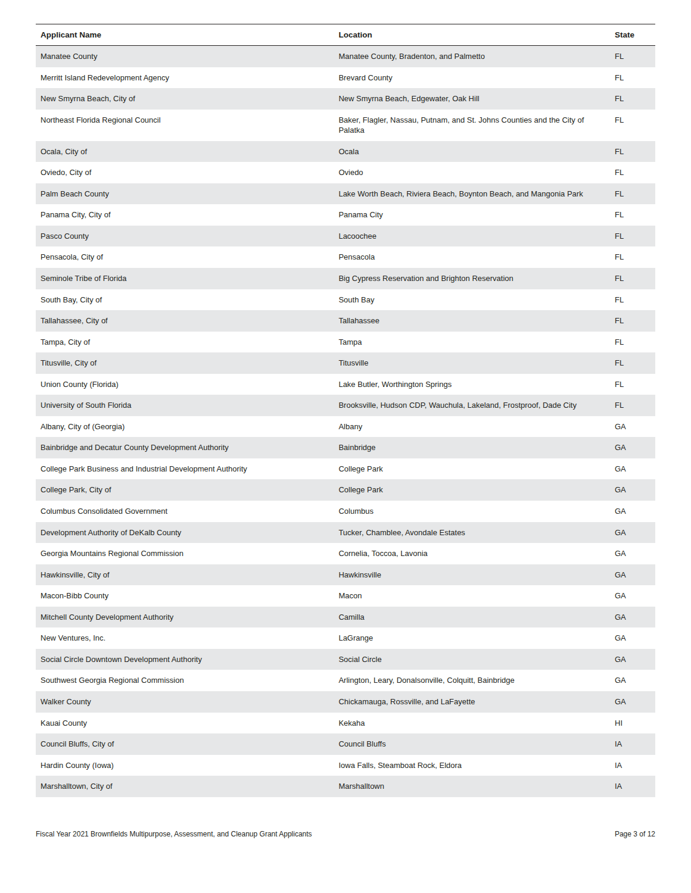| Applicant Name | Location | State |
| --- | --- | --- |
| Manatee County | Manatee County, Bradenton, and Palmetto | FL |
| Merritt Island Redevelopment Agency | Brevard County | FL |
| New Smyrna Beach, City of | New Smyrna Beach, Edgewater, Oak Hill | FL |
| Northeast Florida Regional Council | Baker, Flagler, Nassau, Putnam, and St. Johns Counties and the City of Palatka | FL |
| Ocala, City of | Ocala | FL |
| Oviedo, City of | Oviedo | FL |
| Palm Beach County | Lake Worth Beach, Riviera Beach, Boynton Beach, and Mangonia Park | FL |
| Panama City, City of | Panama City | FL |
| Pasco County | Lacoochee | FL |
| Pensacola, City of | Pensacola | FL |
| Seminole Tribe of Florida | Big Cypress Reservation and Brighton Reservation | FL |
| South Bay, City of | South Bay | FL |
| Tallahassee, City of | Tallahassee | FL |
| Tampa, City of | Tampa | FL |
| Titusville, City of | Titusville | FL |
| Union County (Florida) | Lake Butler, Worthington Springs | FL |
| University of South Florida | Brooksville, Hudson CDP, Wauchula, Lakeland, Frostproof, Dade City | FL |
| Albany, City of (Georgia) | Albany | GA |
| Bainbridge and Decatur County Development Authority | Bainbridge | GA |
| College Park Business and Industrial Development Authority | College Park | GA |
| College Park, City of | College Park | GA |
| Columbus Consolidated Government | Columbus | GA |
| Development Authority of DeKalb County | Tucker, Chamblee, Avondale Estates | GA |
| Georgia Mountains Regional Commission | Cornelia, Toccoa, Lavonia | GA |
| Hawkinsville, City of | Hawkinsville | GA |
| Macon-Bibb County | Macon | GA |
| Mitchell County Development Authority | Camilla | GA |
| New Ventures, Inc. | LaGrange | GA |
| Social Circle Downtown Development Authority | Social Circle | GA |
| Southwest Georgia Regional Commission | Arlington, Leary, Donalsonville, Colquitt, Bainbridge | GA |
| Walker County | Chickamauga, Rossville, and LaFayette | GA |
| Kauai County | Kekaha | HI |
| Council Bluffs, City of | Council Bluffs | IA |
| Hardin County (Iowa) | Iowa Falls, Steamboat Rock, Eldora | IA |
| Marshalltown, City of | Marshalltown | IA |
Fiscal Year 2021 Brownfields Multipurpose, Assessment, and Cleanup Grant Applicants Page 3 of 12